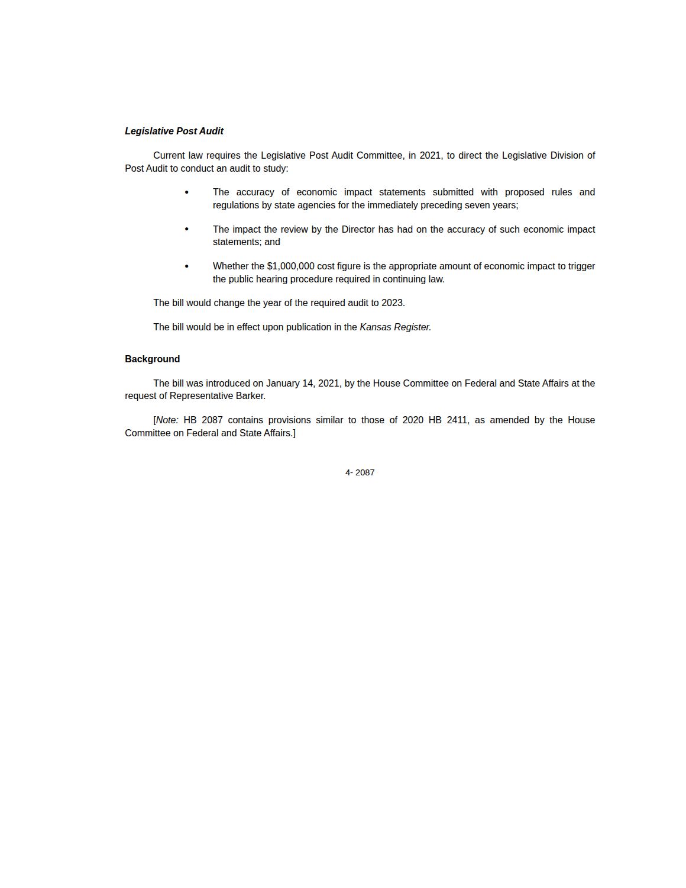Legislative Post Audit
Current law requires the Legislative Post Audit Committee, in 2021, to direct the Legislative Division of Post Audit to conduct an audit to study:
The accuracy of economic impact statements submitted with proposed rules and regulations by state agencies for the immediately preceding seven years;
The impact the review by the Director has had on the accuracy of such economic impact statements; and
Whether the $1,000,000 cost figure is the appropriate amount of economic impact to trigger the public hearing procedure required in continuing law.
The bill would change the year of the required audit to 2023.
The bill would be in effect upon publication in the Kansas Register.
Background
The bill was introduced on January 14, 2021, by the House Committee on Federal and State Affairs at the request of Representative Barker.
[Note: HB 2087 contains provisions similar to those of 2020 HB 2411, as amended by the House Committee on Federal and State Affairs.]
4- 2087